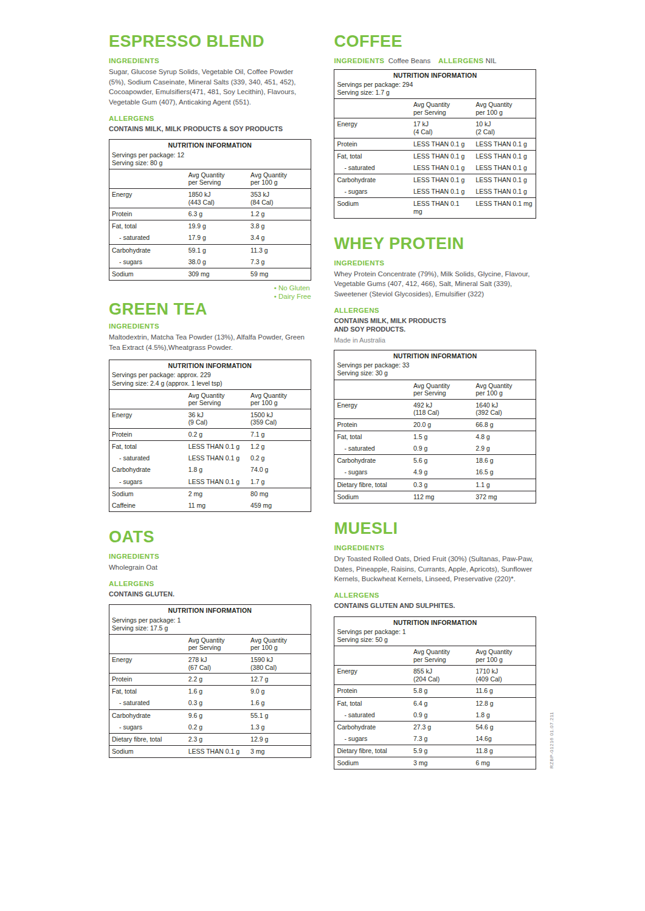Espresso Blend
Ingredients
Sugar, Glucose Syrup Solids, Vegetable Oil, Coffee Powder (5%), Sodium Caseinate, Mineral Salts (339, 340, 451, 452), Cocoapowder, Emulsifiers(471, 481, Soy Lecithin), Flavours, Vegetable Gum (407), Anticaking Agent (551).
Allergens
Contains Milk, Milk Products & Soy Products
NUTRITION INFORMATION
Servings per package: 12
Serving size: 80 g
| | Avg Quantity per Serving | Avg Quantity per 100 g |
| --- | --- | --- |
| Energy | 1850 kJ (443 Cal) | 353 kJ (84 Cal) |
| Protein | 6.3 g | 1.2 g |
| Fat, total | 19.9 g | 3.8 g |
| - saturated | 17.9 g | 3.4 g |
| Carbohydrate | 59.1 g | 11.3 g |
| - sugars | 38.0 g | 7.3 g |
| Sodium | 309 mg | 59 mg |
Green Tea
• No Gluten
• Dairy Free
Ingredients
Maltodextrin, Matcha Tea Powder (13%), Alfalfa Powder, Green Tea Extract (4.5%),Wheatgrass Powder.
NUTRITION INFORMATION
Servings per package: approx. 229
Serving size: 2.4 g (approx. 1 level tsp)
| | Avg Quantity per Serving | Avg Quantity per 100 g |
| --- | --- | --- |
| Energy | 36 kJ (9 Cal) | 1500 kJ (359 Cal) |
| Protein | 0.2 g | 7.1 g |
| Fat, total | LESS THAN 0.1 g | 1.2 g |
| - saturated | LESS THAN 0.1 g | 0.2 g |
| Carbohydrate | 1.8 g | 74.0 g |
| - sugars | LESS THAN 0.1 g | 1.7 g |
| Sodium | 2 mg | 80 mg |
| Caffeine | 11 mg | 459 mg |
Oats
Ingredients
Wholegrain Oat
Allergens
Contains Gluten.
NUTRITION INFORMATION
Servings per package: 1
Serving size: 17.5 g
| | Avg Quantity per Serving | Avg Quantity per 100 g |
| --- | --- | --- |
| Energy | 278 kJ (67 Cal) | 1590 kJ (380 Cal) |
| Protein | 2.2 g | 12.7 g |
| Fat, total | 1.6 g | 9.0 g |
| - saturated | 0.3 g | 1.6 g |
| Carbohydrate | 9.6 g | 55.1 g |
| - sugars | 0.2 g | 1.3 g |
| Dietary fibre, total | 2.3 g | 12.9 g |
| Sodium | LESS THAN 0.1 g | 3 mg |
Coffee
Ingredients Coffee Beans Allergens NIL
NUTRITION INFORMATION
Servings per package: 294
Serving size: 1.7 g
| | Avg Quantity per Serving | Avg Quantity per 100 g |
| --- | --- | --- |
| Energy | 17 kJ (4 Cal) | 10 kJ (2 Cal) |
| Protein | LESS THAN 0.1 g | LESS THAN 0.1 g |
| Fat, total | LESS THAN 0.1 g | LESS THAN 0.1 g |
| - saturated | LESS THAN 0.1 g | LESS THAN 0.1 g |
| Carbohydrate | LESS THAN 0.1 g | LESS THAN 0.1 g |
| - sugars | LESS THAN 0.1 g | LESS THAN 0.1 g |
| Sodium | LESS THAN 0.1 mg | LESS THAN 0.1 mg |
Whey Protein
Ingredients
Whey Protein Concentrate (79%), Milk Solids, Glycine, Flavour, Vegetable Gums (407, 412, 466), Salt, Mineral Salt (339), Sweetener (Steviol Glycosides), Emulsifier (322)
Allergens
Contains Milk, Milk Products
and Soy Products.
Made in Australia
NUTRITION INFORMATION
Servings per package: 33
Serving size: 30 g
| | Avg Quantity per Serving | Avg Quantity per 100 g |
| --- | --- | --- |
| Energy | 492 kJ (118 Cal) | 1640 kJ (392 Cal) |
| Protein | 20.0 g | 66.8 g |
| Fat, total | 1.5 g | 4.8 g |
| - saturated | 0.9 g | 2.9 g |
| Carbohydrate | 5.6 g | 18.6 g |
| - sugars | 4.9 g | 16.5 g |
| Dietary fibre, total | 0.3 g | 1.1 g |
| Sodium | 112 mg | 372 mg |
Muesli
Ingredients
Dry Toasted Rolled Oats, Dried Fruit (30%) (Sultanas, Paw-Paw, Dates, Pineapple, Raisins, Currants, Apple, Apricots), Sunflower Kernels, Buckwheat Kernels, Linseed, Preservative (220)*.
Allergens
Contains Gluten and Sulphites.
NUTRITION INFORMATION
Servings per package: 1
Serving size: 50 g
| | Avg Quantity per Serving | Avg Quantity per 100 g |
| --- | --- | --- |
| Energy | 855 kJ (204 Cal) | 1710 kJ (409 Cal) |
| Protein | 5.8 g | 11.6 g |
| Fat, total | 6.4 g | 12.8 g |
| - saturated | 0.9 g | 1.8 g |
| Carbohydrate | 27.3 g | 54.6 g |
| - sugars | 7.3 g | 14.6g |
| Dietary fibre, total | 5.9 g | 11.8 g |
| Sodium | 3 mg | 6 mg |
RZBP-01216 01.07.211